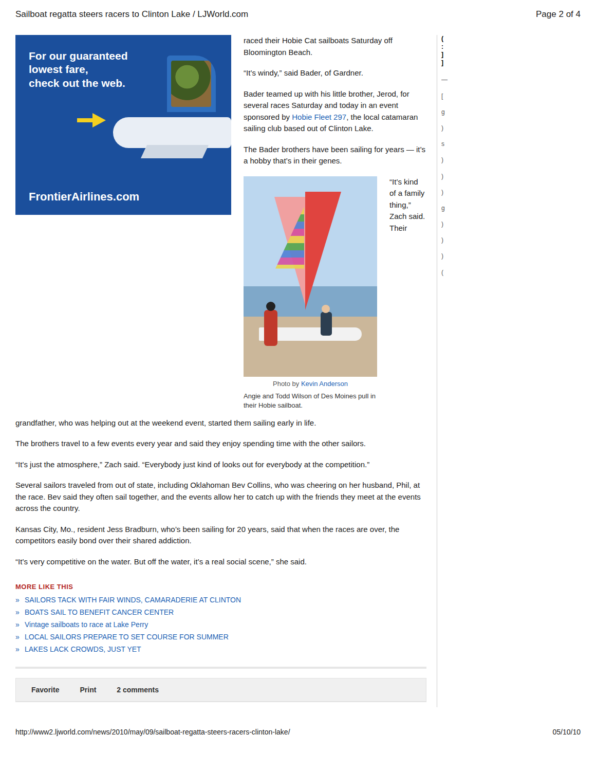Sailboat regatta steers racers to Clinton Lake / LJWorld.com
Page 2 of 4
For our guaranteed
lowest fare,
check out the web.
FrontierAirlines.com
raced their Hobie Cat sailboats Saturday off Bloomington Beach.
“It’s windy,” said Bader, of Gardner.
Bader teamed up with his little brother, Jerod, for several races Saturday and today in an event sponsored by Hobie Fleet 297, the local catamaran sailing club based out of Clinton Lake.
The Bader brothers have been sailing for years — it’s a hobby that’s in their genes.
Photo by Kevin Anderson
Angie and Todd Wilson of Des Moines pull in their Hobie sailboat.
“It’s kind of a family thing,” Zach said. Their grandfather, who was helping out at the weekend event, started them sailing early in life.
The brothers travel to a few events every year and said they enjoy spending time with the other sailors.
“It’s just the atmosphere,” Zach said. “Everybody just kind of looks out for everybody at the competition.”
Several sailors traveled from out of state, including Oklahoman Bev Collins, who was cheering on her husband, Phil, at the race. Bev said they often sail together, and the events allow her to catch up with the friends they meet at the events across the country.
Kansas City, Mo., resident Jess Bradburn, who’s been sailing for 20 years, said that when the races are over, the competitors easily bond over their shared addiction.
“It’s very competitive on the water. But off the water, it’s a real social scene,” she said.
MORE LIKE THIS
Sailors tack with fair winds, camaraderie at Clinton
Boats sail to benefit cancer center
Vintage sailboats to race at Lake Perry
Local sailors prepare to set course for summer
Lakes lack crowds, just yet
Favorite
Print
2 comments
(
:
]
]
—
[
g
)
s
)
)
)
g
)
)
)
(
http://www2.ljworld.com/news/2010/may/09/sailboat-regatta-steers-racers-clinton-lake/
05/10/10